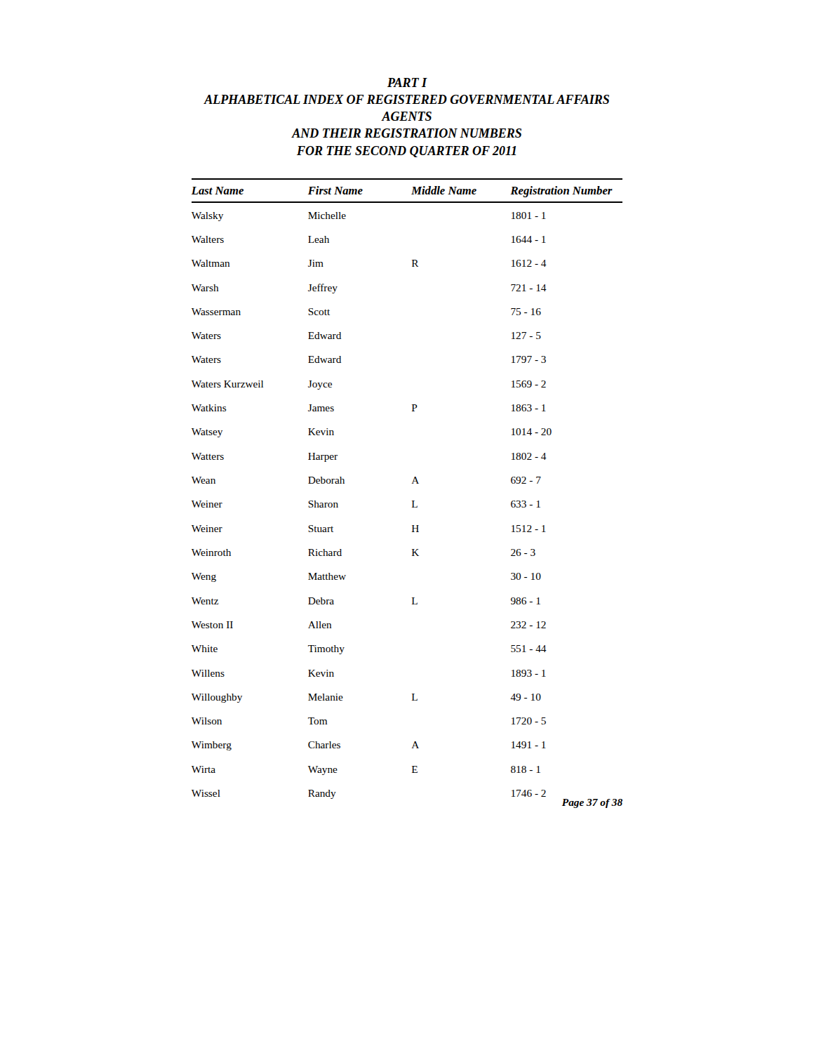PART I ALPHABETICAL INDEX OF REGISTERED GOVERNMENTAL AFFAIRS AGENTS AND THEIR REGISTRATION NUMBERS FOR THE SECOND QUARTER OF 2011
| Last Name | First Name | Middle Name | Registration Number |
| --- | --- | --- | --- |
| Walsky | Michelle | | 1801 - 1 |
| Walters | Leah | | 1644 - 1 |
| Waltman | Jim | R | 1612 - 4 |
| Warsh | Jeffrey | | 721 - 14 |
| Wasserman | Scott | | 75 - 16 |
| Waters | Edward | | 127 - 5 |
| Waters | Edward | | 1797 - 3 |
| Waters Kurzweil | Joyce | | 1569 - 2 |
| Watkins | James | P | 1863 - 1 |
| Watsey | Kevin | | 1014 - 20 |
| Watters | Harper | | 1802 - 4 |
| Wean | Deborah | A | 692 - 7 |
| Weiner | Sharon | L | 633 - 1 |
| Weiner | Stuart | H | 1512 - 1 |
| Weinroth | Richard | K | 26 - 3 |
| Weng | Matthew | | 30 - 10 |
| Wentz | Debra | L | 986 - 1 |
| Weston II | Allen | | 232 - 12 |
| White | Timothy | | 551 - 44 |
| Willens | Kevin | | 1893 - 1 |
| Willoughby | Melanie | L | 49 - 10 |
| Wilson | Tom | | 1720 - 5 |
| Wimberg | Charles | A | 1491 - 1 |
| Wirta | Wayne | E | 818 - 1 |
| Wissel | Randy | | 1746 - 2 |
Page 37 of 38